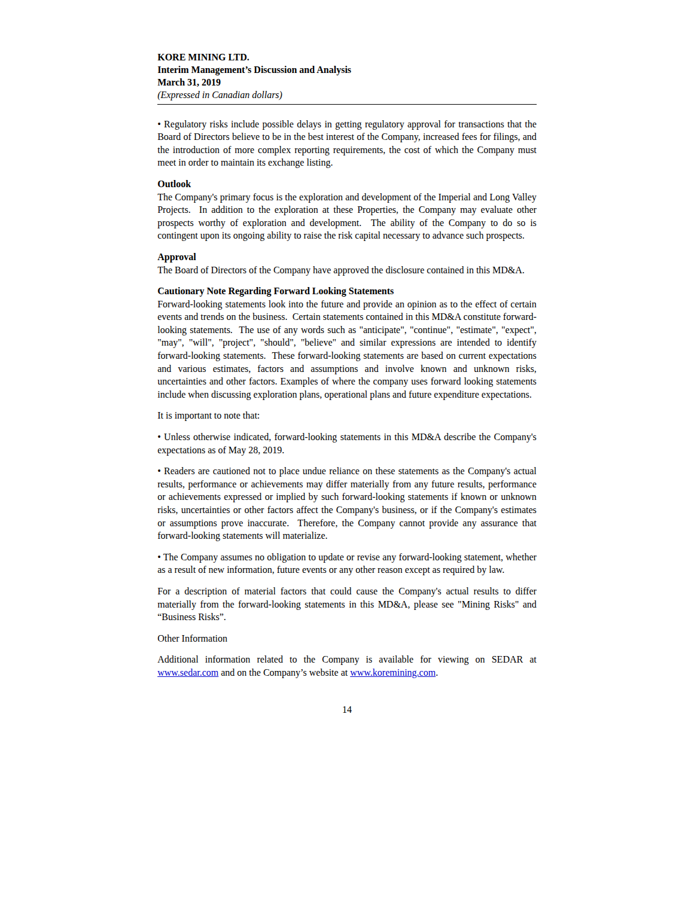KORE MINING LTD.
Interim Management’s Discussion and Analysis
March 31, 2019
(Expressed in Canadian dollars)
• Regulatory risks include possible delays in getting regulatory approval for transactions that the Board of Directors believe to be in the best interest of the Company, increased fees for filings, and the introduction of more complex reporting requirements, the cost of which the Company must meet in order to maintain its exchange listing.
Outlook
The Company's primary focus is the exploration and development of the Imperial and Long Valley Projects. In addition to the exploration at these Properties, the Company may evaluate other prospects worthy of exploration and development. The ability of the Company to do so is contingent upon its ongoing ability to raise the risk capital necessary to advance such prospects.
Approval
The Board of Directors of the Company have approved the disclosure contained in this MD&A.
Cautionary Note Regarding Forward Looking Statements
Forward-looking statements look into the future and provide an opinion as to the effect of certain events and trends on the business. Certain statements contained in this MD&A constitute forward-looking statements. The use of any words such as "anticipate", "continue", "estimate", "expect", "may", "will", "project", "should", "believe" and similar expressions are intended to identify forward-looking statements. These forward-looking statements are based on current expectations and various estimates, factors and assumptions and involve known and unknown risks, uncertainties and other factors. Examples of where the company uses forward looking statements include when discussing exploration plans, operational plans and future expenditure expectations.
It is important to note that:
• Unless otherwise indicated, forward-looking statements in this MD&A describe the Company's expectations as of May 28, 2019.
• Readers are cautioned not to place undue reliance on these statements as the Company's actual results, performance or achievements may differ materially from any future results, performance or achievements expressed or implied by such forward-looking statements if known or unknown risks, uncertainties or other factors affect the Company's business, or if the Company's estimates or assumptions prove inaccurate. Therefore, the Company cannot provide any assurance that forward-looking statements will materialize.
• The Company assumes no obligation to update or revise any forward-looking statement, whether as a result of new information, future events or any other reason except as required by law.
For a description of material factors that could cause the Company's actual results to differ materially from the forward-looking statements in this MD&A, please see "Mining Risks" and “Business Risks”.
Other Information
Additional information related to the Company is available for viewing on SEDAR at www.sedar.com and on the Company’s website at www.koremining.com.
14